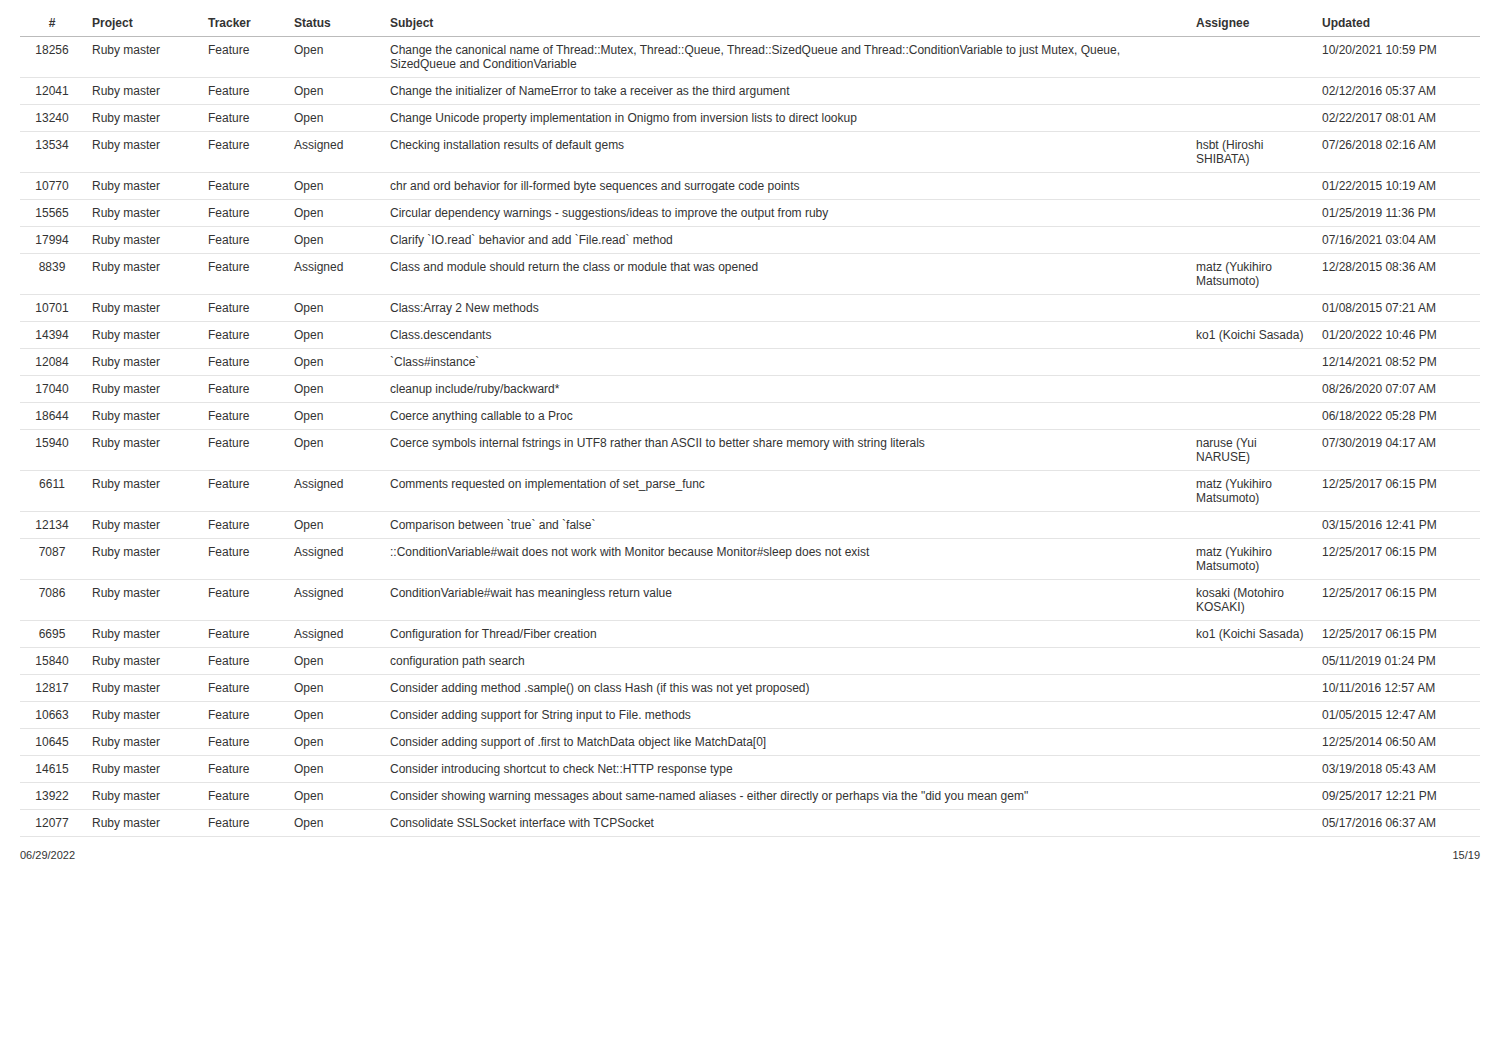| # | Project | Tracker | Status | Subject | Assignee | Updated |
| --- | --- | --- | --- | --- | --- | --- |
| 18256 | Ruby master | Feature | Open | Change the canonical name of Thread::Mutex, Thread::Queue, Thread::SizedQueue and Thread::ConditionVariable to just Mutex, Queue, SizedQueue and ConditionVariable | | 10/20/2021 10:59 PM |
| 12041 | Ruby master | Feature | Open | Change the initializer of NameError to take a receiver as the third argument | | 02/12/2016 05:37 AM |
| 13240 | Ruby master | Feature | Open | Change Unicode property implementation in Onigmo from inversion lists to direct lookup | | 02/22/2017 08:01 AM |
| 13534 | Ruby master | Feature | Assigned | Checking installation results of default gems | hsbt (Hiroshi SHIBATA) | 07/26/2018 02:16 AM |
| 10770 | Ruby master | Feature | Open | chr and ord behavior for ill-formed byte sequences and surrogate code points | | 01/22/2015 10:19 AM |
| 15565 | Ruby master | Feature | Open | Circular dependency warnings - suggestions/ideas to improve the output from ruby | | 01/25/2019 11:36 PM |
| 17994 | Ruby master | Feature | Open | Clarify `IO.read` behavior and add `File.read` method | | 07/16/2021 03:04 AM |
| 8839 | Ruby master | Feature | Assigned | Class and module should return the class or module that was opened | matz (Yukihiro Matsumoto) | 12/28/2015 08:36 AM |
| 10701 | Ruby master | Feature | Open | Class:Array 2 New methods | | 01/08/2015 07:21 AM |
| 14394 | Ruby master | Feature | Open | Class.descendants | ko1 (Koichi Sasada) | 01/20/2022 10:46 PM |
| 12084 | Ruby master | Feature | Open | `Class#instance` | | 12/14/2021 08:52 PM |
| 17040 | Ruby master | Feature | Open | cleanup include/ruby/backward* | | 08/26/2020 07:07 AM |
| 18644 | Ruby master | Feature | Open | Coerce anything callable to a Proc | | 06/18/2022 05:28 PM |
| 15940 | Ruby master | Feature | Open | Coerce symbols internal fstrings in UTF8 rather than ASCII to better share memory with string literals | naruse (Yui NARUSE) | 07/30/2019 04:17 AM |
| 6611 | Ruby master | Feature | Assigned | Comments requested on implementation of set_parse_func | matz (Yukihiro Matsumoto) | 12/25/2017 06:15 PM |
| 12134 | Ruby master | Feature | Open | Comparison between `true` and `false` | | 03/15/2016 12:41 PM |
| 7087 | Ruby master | Feature | Assigned | ::ConditionVariable#wait does not work with Monitor because Monitor#sleep does not exist | matz (Yukihiro Matsumoto) | 12/25/2017 06:15 PM |
| 7086 | Ruby master | Feature | Assigned | ConditionVariable#wait has meaningless return value | kosaki (Motohiro KOSAKI) | 12/25/2017 06:15 PM |
| 6695 | Ruby master | Feature | Assigned | Configuration for Thread/Fiber creation | ko1 (Koichi Sasada) | 12/25/2017 06:15 PM |
| 15840 | Ruby master | Feature | Open | configuration path search | | 05/11/2019 01:24 PM |
| 12817 | Ruby master | Feature | Open | Consider adding method .sample() on class Hash (if this was not yet proposed) | | 10/11/2016 12:57 AM |
| 10663 | Ruby master | Feature | Open | Consider adding support for String input to File. methods | | 01/05/2015 12:47 AM |
| 10645 | Ruby master | Feature | Open | Consider adding support of .first to MatchData object like MatchData[0] | | 12/25/2014 06:50 AM |
| 14615 | Ruby master | Feature | Open | Consider introducing shortcut to check Net::HTTP response type | | 03/19/2018 05:43 AM |
| 13922 | Ruby master | Feature | Open | Consider showing warning messages about same-named aliases - either directly or perhaps via the "did you mean gem" | | 09/25/2017 12:21 PM |
| 12077 | Ruby master | Feature | Open | Consolidate SSLSocket interface with TCPSocket | | 05/17/2016 06:37 AM |
06/29/2022 15/19